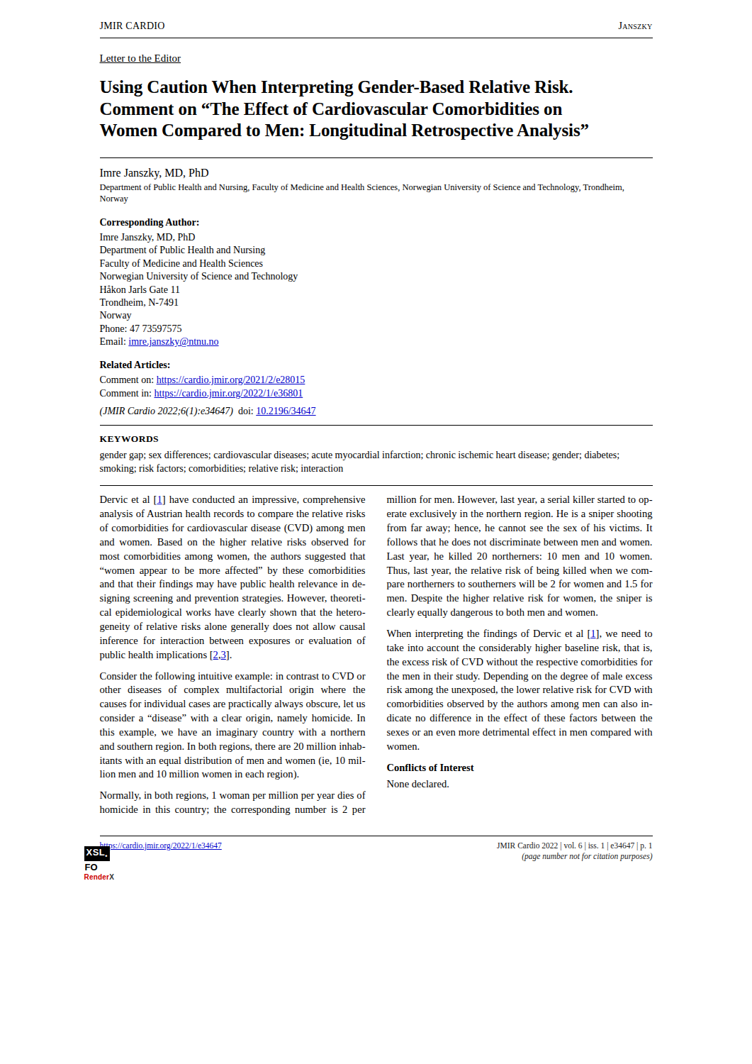JMIR CARDIO
Janszky
Letter to the Editor
Using Caution When Interpreting Gender-Based Relative Risk.
Comment on “The Effect of Cardiovascular Comorbidities on
Women Compared to Men: Longitudinal Retrospective Analysis”
Imre Janszky, MD, PhD
Department of Public Health and Nursing, Faculty of Medicine and Health Sciences, Norwegian University of Science and Technology, Trondheim, Norway
Corresponding Author:
Imre Janszky, MD, PhD
Department of Public Health and Nursing
Faculty of Medicine and Health Sciences
Norwegian University of Science and Technology
Håkon Jarls Gate 11
Trondheim, N-7491
Norway
Phone: 47 73597575
Email: imre.janszky@ntnu.no
Related Articles:
Comment on: https://cardio.jmir.org/2021/2/e28015
Comment in: https://cardio.jmir.org/2022/1/e36801
(JMIR Cardio 2022;6(1):e34647) doi: 10.2196/34647
KEYWORDS
gender gap; sex differences; cardiovascular diseases; acute myocardial infarction; chronic ischemic heart disease; gender; diabetes; smoking; risk factors; comorbidities; relative risk; interaction
Dervic et al [1] have conducted an impressive, comprehensive analysis of Austrian health records to compare the relative risks of comorbidities for cardiovascular disease (CVD) among men and women. Based on the higher relative risks observed for most comorbidities among women, the authors suggested that “women appear to be more affected” by these comorbidities and that their findings may have public health relevance in designing screening and prevention strategies. However, theoretical epidemiological works have clearly shown that the heterogeneity of relative risks alone generally does not allow causal inference for interaction between exposures or evaluation of public health implications [2,3].
Consider the following intuitive example: in contrast to CVD or other diseases of complex multifactorial origin where the causes for individual cases are practically always obscure, let us consider a “disease” with a clear origin, namely homicide. In this example, we have an imaginary country with a northern and southern region. In both regions, there are 20 million inhabitants with an equal distribution of men and women (ie, 10 million men and 10 million women in each region).
Normally, in both regions, 1 woman per million per year dies of homicide in this country; the corresponding number is 2 per million for men. However, last year, a serial killer started to operate exclusively in the northern region. He is a sniper shooting from far away; hence, he cannot see the sex of his victims. It follows that he does not discriminate between men and women. Last year, he killed 20 northerners: 10 men and 10 women. Thus, last year, the relative risk of being killed when we compare northerners to southerners will be 2 for women and 1.5 for men. Despite the higher relative risk for women, the sniper is clearly equally dangerous to both men and women.
When interpreting the findings of Dervic et al [1], we need to take into account the considerably higher baseline risk, that is, the excess risk of CVD without the respective comorbidities for the men in their study. Depending on the degree of male excess risk among the unexposed, the lower relative risk for CVD with comorbidities observed by the authors among men can also indicate no difference in the effect of these factors between the sexes or an even more detrimental effect in men compared with women.
Conflicts of Interest
None declared.
https://cardio.jmir.org/2022/1/e34647
JMIR Cardio 2022 | vol. 6 | iss. 1 | e34647 | p. 1
(page number not for citation purposes)
XSL•FO
Render X